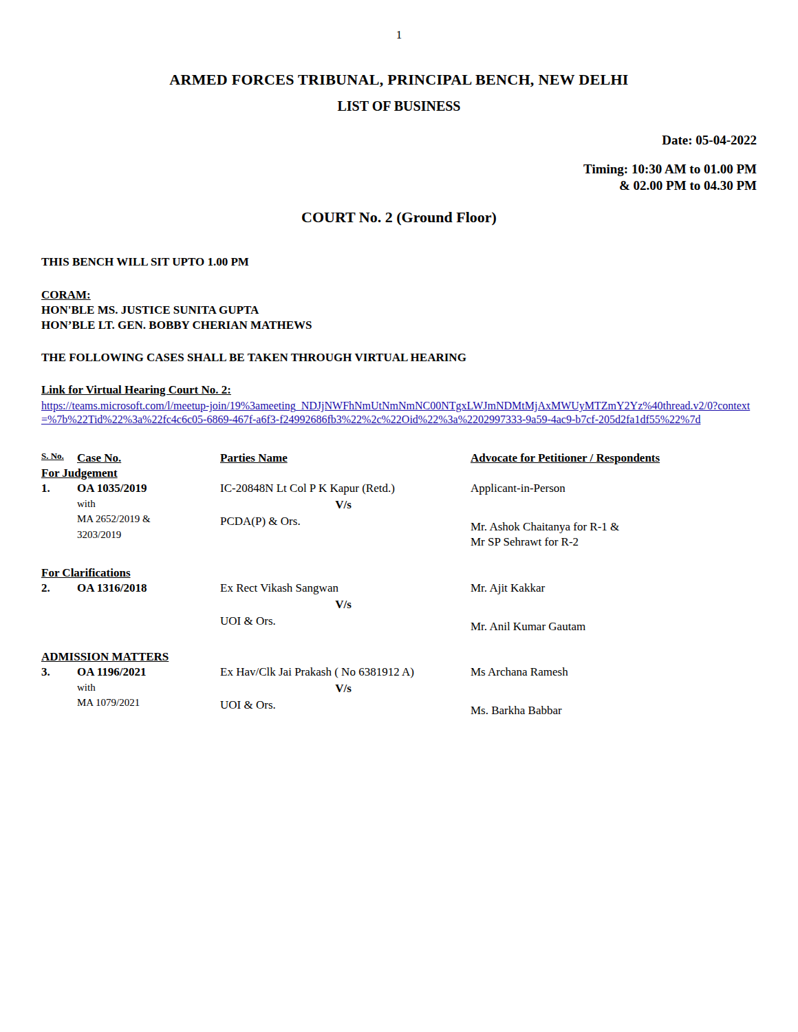1
ARMED FORCES TRIBUNAL, PRINCIPAL BENCH, NEW DELHI
LIST OF BUSINESS
Date: 05-04-2022
Timing: 10:30 AM to 01.00 PM
& 02.00 PM to 04.30 PM
COURT No. 2 (Ground Floor)
THIS BENCH WILL SIT UPTO 1.00 PM
CORAM:
HON'BLE MS. JUSTICE SUNITA GUPTA
HON’BLE LT. GEN. BOBBY CHERIAN MATHEWS
THE FOLLOWING CASES SHALL BE TAKEN THROUGH VIRTUAL HEARING
Link for Virtual Hearing Court No. 2:
https://teams.microsoft.com/l/meetup-join/19%3ameeting_NDJjNWFhNmUtNmNmNC00NTgxLWJmNDMtMjAxMWUyMTZmY2Yz%40thread.v2/0?context=%7b%22Tid%22%3a%22fc4c6c05-6869-467f-a6f3-f24992686fb3%22%2c%22Oid%22%3a%2202997333-9a59-4ac9-b7cf-205d2fa1df55%22%7d
| S. No. | Case No. | Parties Name | Advocate for Petitioner / Respondents |
| --- | --- | --- | --- |
| For Judgement |
| 1. | OA 1035/2019 with MA 2652/2019 & 3203/2019 | IC-20848N Lt Col P K Kapur (Retd.) V/s PCDA(P) & Ors. | Applicant-in-Person Mr. Ashok Chaitanya for R-1 & Mr SP Sehrawt for R-2 |
| For Clarifications |
| 2. | OA 1316/2018 | Ex Rect Vikash Sangwan V/s UOI & Ors. | Mr. Ajit Kakkar Mr. Anil Kumar Gautam |
| ADMISSION MATTERS |
| 3. | OA 1196/2021 with MA 1079/2021 | Ex Hav/Clk Jai Prakash ( No 6381912 A) V/s UOI & Ors. | Ms Archana Ramesh Ms. Barkha Babbar |